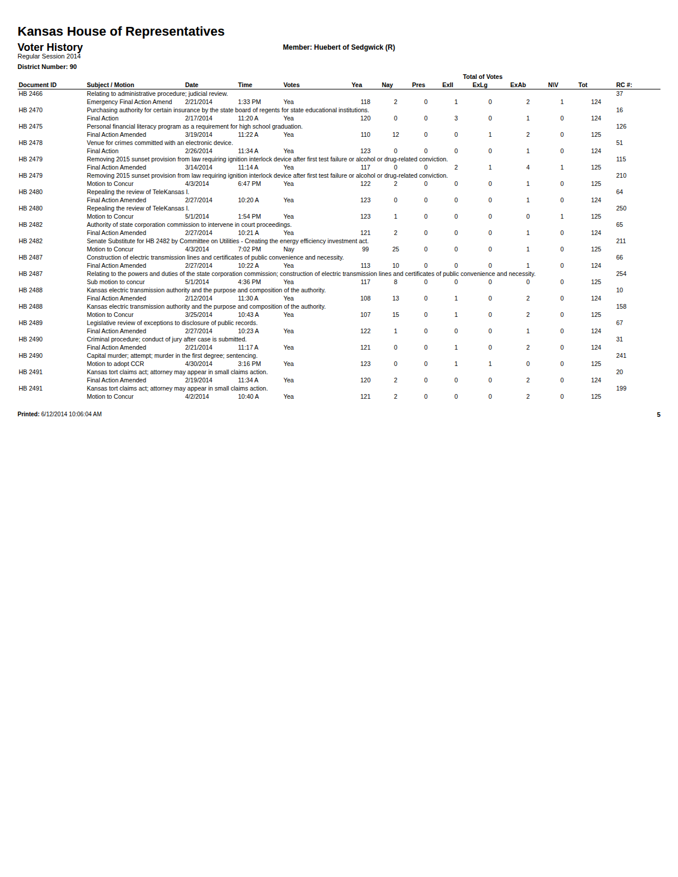Kansas House of Representatives
Voter History
Member: Huebert of Sedgwick (R)
Regular Session 2014
District Number: 90
| | Total of Votes | |
| Document ID | Subject / Motion | Date | Time | Votes | Yea | Nay | Pres | ExII | ExLg | ExAb | N\V | Tot | RC #: |
| HB 2466 | Relating to administrative procedure; judicial review. | 37 |
| | Emergency Final Action Amend | 2/21/2014 | 1:33 PM | Yea | 118 | 2 | 0 | 1 | 0 | 2 | 1 | 124 | |
| HB 2470 | Purchasing authority for certain insurance by the state board of regents for state educational institutions. | 16 |
| | Final Action | 2/17/2014 | 11:20 A | Yea | 120 | 0 | 0 | 3 | 0 | 1 | 0 | 124 | |
| HB 2475 | Personal financial literacy program as a requirement for high school graduation. | 126 |
| | Final Action Amended | 3/19/2014 | 11:22 A | Yea | 110 | 12 | 0 | 0 | 1 | 2 | 0 | 125 | |
| HB 2478 | Venue for crimes committed with an electronic device. | 51 |
| | Final Action | 2/26/2014 | 11:34 A | Yea | 123 | 0 | 0 | 0 | 0 | 1 | 0 | 124 | |
| HB 2479 | Removing 2015 sunset provision from law requiring ignition interlock device after first test failure or alcohol or drug-related conviction. | 115 |
| | Final Action Amended | 3/14/2014 | 11:14 A | Yea | 117 | 0 | 0 | 2 | 1 | 4 | 1 | 125 | |
| HB 2479 | Removing 2015 sunset provision from law requiring ignition interlock device after first test failure or alcohol or drug-related conviction. | 210 |
| | Motion to Concur | 4/3/2014 | 6:47 PM | Yea | 122 | 2 | 0 | 0 | 0 | 1 | 0 | 125 | |
| HB 2480 | Repealing the review of TeleKansas I. | 64 |
| | Final Action Amended | 2/27/2014 | 10:20 A | Yea | 123 | 0 | 0 | 0 | 0 | 1 | 0 | 124 | |
| HB 2480 | Repealing the review of TeleKansas I. | 250 |
| | Motion to Concur | 5/1/2014 | 1:54 PM | Yea | 123 | 1 | 0 | 0 | 0 | 0 | 1 | 125 | |
| HB 2482 | Authority of state corporation commission to intervene in court proceedings. | 65 |
| | Final Action Amended | 2/27/2014 | 10:21 A | Yea | 121 | 2 | 0 | 0 | 0 | 1 | 0 | 124 | |
| HB 2482 | Senate Substitute for HB 2482 by Committee on Utilities - Creating the energy efficiency investment act. | 211 |
| | Motion to Concur | 4/3/2014 | 7:02 PM | Nay | 99 | 25 | 0 | 0 | 0 | 1 | 0 | 125 | |
| HB 2487 | Construction of electric transmission lines and certificates of public convenience and necessity. | 66 |
| | Final Action Amended | 2/27/2014 | 10:22 A | Yea | 113 | 10 | 0 | 0 | 0 | 1 | 0 | 124 | |
| HB 2487 | Relating to the powers and duties of the state corporation commission; construction of electric transmission lines and certificates of public convenience and necessity. | 254 |
| | Sub motion to concur | 5/1/2014 | 4:36 PM | Yea | 117 | 8 | 0 | 0 | 0 | 0 | 0 | 125 | |
| HB 2488 | Kansas electric transmission authority and the purpose and composition of the authority. | 10 |
| | Final Action Amended | 2/12/2014 | 11:30 A | Yea | 108 | 13 | 0 | 1 | 0 | 2 | 0 | 124 | |
| HB 2488 | Kansas electric transmission authority and the purpose and composition of the authority. | 158 |
| | Motion to Concur | 3/25/2014 | 10:43 A | Yea | 107 | 15 | 0 | 1 | 0 | 2 | 0 | 125 | |
| HB 2489 | Legislative review of exceptions to disclosure of public records. | 67 |
| | Final Action Amended | 2/27/2014 | 10:23 A | Yea | 122 | 1 | 0 | 0 | 0 | 1 | 0 | 124 | |
| HB 2490 | Criminal procedure; conduct of jury after case is submitted. | 31 |
| | Final Action Amended | 2/21/2014 | 11:17 A | Yea | 121 | 0 | 0 | 1 | 0 | 2 | 0 | 124 | |
| HB 2490 | Capital murder; attempt; murder in the first degree; sentencing. | 241 |
| | Motion to adopt CCR | 4/30/2014 | 3:16 PM | Yea | 123 | 0 | 0 | 1 | 1 | 0 | 0 | 125 | |
| HB 2491 | Kansas tort claims act; attorney may appear in small claims action. | 20 |
| | Final Action Amended | 2/19/2014 | 11:34 A | Yea | 120 | 2 | 0 | 0 | 0 | 2 | 0 | 124 | |
| HB 2491 | Kansas tort claims act; attorney may appear in small claims action. | 199 |
| | Motion to Concur | 4/2/2014 | 10:40 A | Yea | 121 | 2 | 0 | 0 | 0 | 2 | 0 | 125 | |
Printed: 6/12/2014 10:06:04 AM
5